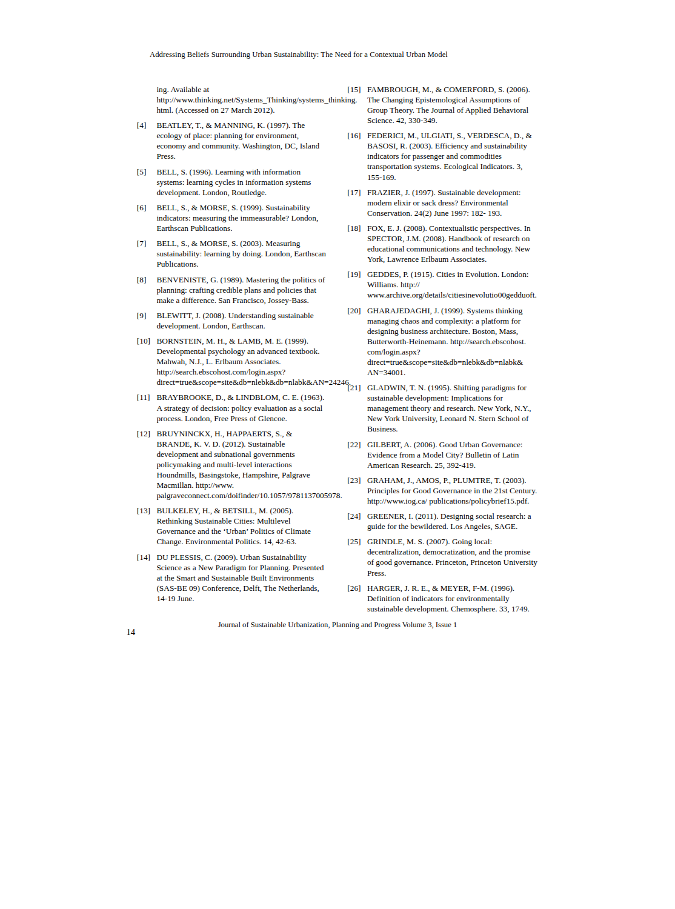Addressing Beliefs Surrounding Urban Sustainability: The Need for a Contextual Urban Model
ing. Available at http://www.thinking.net/Systems_Thinking/systems_thinking. html. (Accessed on 27 March 2012).
[4] BEATLEY, T., & MANNING, K. (1997). The ecology of place: planning for environment, economy and community. Washington, DC, Island Press.
[5] BELL, S. (1996). Learning with information systems: learning cycles in information systems development. London, Routledge.
[6] BELL, S., & MORSE, S. (1999). Sustainability indicators: measuring the immeasurable? London, Earthscan Publications.
[7] BELL, S., & MORSE, S. (2003). Measuring sustainability: learning by doing. London, Earthscan Publications.
[8] BENVENISTE, G. (1989). Mastering the politics of planning: crafting credible plans and policies that make a difference. San Francisco, Jossey-Bass.
[9] BLEWITT, J. (2008). Understanding sustainable development. London, Earthscan.
[10] BORNSTEIN, M. H., & LAMB, M. E. (1999). Developmental psychology an advanced textbook. Mahwah, N.J., L. Erlbaum Associates. http://search.ebscohost.com/login.aspx?direct=true&scope=site&db=nlebk&db=nlabk&AN=24246.
[11] BRAYBROOKE, D., & LINDBLOM, C. E. (1963). A strategy of decision: policy evaluation as a social process. London, Free Press of Glencoe.
[12] BRUYNINCKX, H., HAPPAERTS, S., & BRANDE, K. V. D. (2012). Sustainable development and subnational governments policymaking and multi-level interactions Houndmills, Basingstoke, Hampshire, Palgrave Macmillan. http://www. palgraveconnect.com/doifinder/10.1057/9781137005978.
[13] BULKELEY, H., & BETSILL, M. (2005). Rethinking Sustainable Cities: Multilevel Governance and the ‘Urban’ Politics of Climate Change. Environmental Politics. 14, 42-63.
[14] DU PLESSIS, C. (2009). Urban Sustainability Science as a New Paradigm for Planning. Presented at the Smart and Sustainable Built Environments (SAS-BE 09) Conference, Delft, The Netherlands, 14-19 June.
[15] FAMBROUGH, M., & COMERFORD, S. (2006). The Changing Epistemological Assumptions of Group Theory. The Journal of Applied Behavioral Science. 42, 330-349.
[16] FEDERICI, M., ULGIATI, S., VERDESCA, D., & BASOSI, R. (2003). Efficiency and sustainability indicators for passenger and commodities transportation systems. Ecological Indicators. 3, 155-169.
[17] FRAZIER, J. (1997). Sustainable development: modern elixir or sack dress? Environmental Conservation. 24(2) June 1997: 182- 193.
[18] FOX, E. J. (2008). Contextualistic perspectives. In SPECTOR, J.M. (2008). Handbook of research on educational communications and technology. New York, Lawrence Erlbaum Associates.
[19] GEDDES, P. (1915). Cities in Evolution. London: Williams. http:// www.archive.org/details/citiesinevolutio00gedduoft.
[20] GHARAJEDAGHI, J. (1999). Systems thinking managing chaos and complexity: a platform for designing business architecture. Boston, Mass, Butterworth-Heinemann. http://search.ebscohost. com/login.aspx?direct=true&scope=site&db=nlebk&db=nlabk& AN=34001.
[21] GLADWIN, T. N. (1995). Shifting paradigms for sustainable development: Implications for management theory and research. New York, N.Y., New York University, Leonard N. Stern School of Business.
[22] GILBERT, A. (2006). Good Urban Governance: Evidence from a Model City? Bulletin of Latin American Research. 25, 392-419.
[23] GRAHAM, J., AMOS, P., PLUMTRE, T. (2003). Principles for Good Governance in the 21st Century. http://www.iog.ca/ publications/policybrief15.pdf.
[24] GREENER, I. (2011). Designing social research: a guide for the bewildered. Los Angeles, SAGE.
[25] GRINDLE, M. S. (2007). Going local: decentralization, democratization, and the promise of good governance. Princeton, Princeton University Press.
[26] HARGER, J. R. E., & MEYER, F-M. (1996). Definition of indicators for environmentally sustainable development. Chemosphere. 33, 1749.
Journal of Sustainable Urbanization, Planning and Progress Volume 3, Issue 1
14